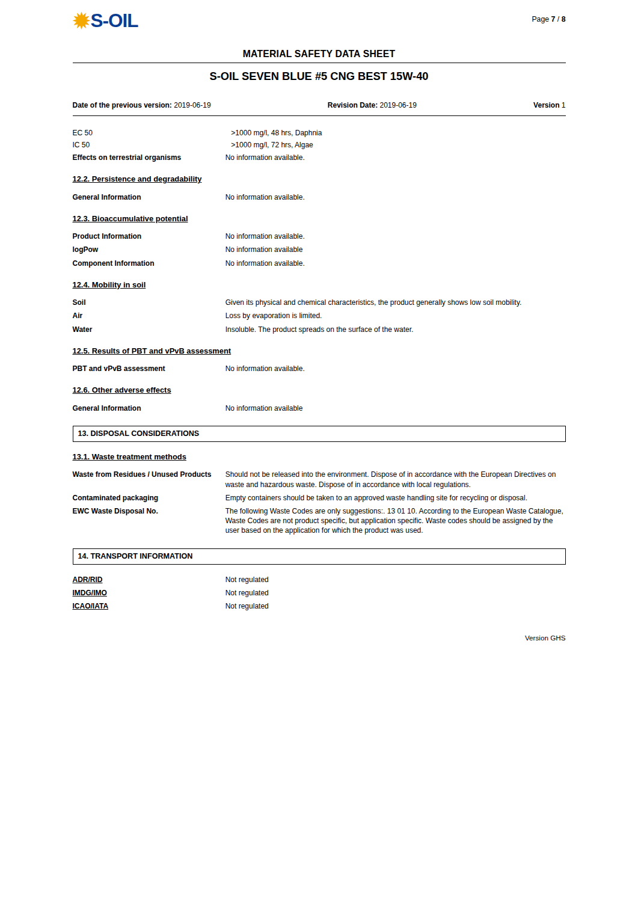✹S-OIL
Page 7 / 8
MATERIAL SAFETY DATA SHEET
S-OIL SEVEN BLUE #5 CNG BEST 15W-40
Date of the previous version: 2019-06-19 Revision Date: 2019-06-19 Version 1
EC 50
>1000 mg/l, 48 hrs, Daphnia
IC 50
>1000 mg/l, 72 hrs, Algae
| Effects on terrestrial organisms | No information available. |
12.2. Persistence and degradability
| General Information | No information available. |
12.3. Bioaccumulative potential
| Product Information | No information available. |
| logPow | No information available |
| Component Information | No information available. |
12.4. Mobility in soil
| Soil | Given its physical and chemical characteristics, the product generally shows low soil mobility. |
| Air | Loss by evaporation is limited. |
| Water | Insoluble. The product spreads on the surface of the water. |
12.5. Results of PBT and vPvB assessment
| PBT and vPvB assessment | No information available. |
12.6. Other adverse effects
| General Information | No information available |
13. DISPOSAL CONSIDERATIONS
13.1. Waste treatment methods
| Waste from Residues / Unused Products | Should not be released into the environment. Dispose of in accordance with the European Directives on waste and hazardous waste. Dispose of in accordance with local regulations. |
| Contaminated packaging | Empty containers should be taken to an approved waste handling site for recycling or disposal. |
| EWC Waste Disposal No. | The following Waste Codes are only suggestions:. 13 01 10. According to the European Waste Catalogue, Waste Codes are not product specific, but application specific. Waste codes should be assigned by the user based on the application for which the product was used. |
14. TRANSPORT INFORMATION
| ADR/RID | Not regulated |
| IMDG/IMO | Not regulated |
| ICAO/IATA | Not regulated |
Version GHS